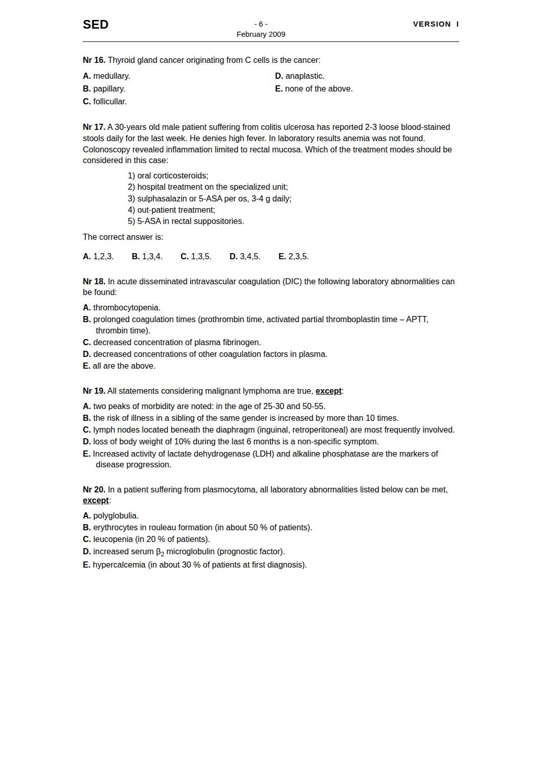SED
- 6 - February 2009
VERSION I
Nr 16. Thyroid gland cancer originating from C cells is the cancer:
A. medullary.
D. anaplastic.
B. papillary.
E. none of the above.
C. follicullar.
Nr 17. A 30-years old male patient suffering from colitis ulcerosa has reported 2-3 loose blood-stained stools daily for the last week. He denies high fever. In laboratory results anemia was not found. Colonoscopy revealed inflammation limited to rectal mucosa. Which of the treatment modes should be considered in this case:
1) oral corticosteroids;
2) hospital treatment on the specialized unit;
3) sulphasalazin or 5-ASA per os, 3-4 g daily;
4) out-patient treatment;
5) 5-ASA in rectal suppositories.
The correct answer is:
A. 1,2,3. B. 1,3,4. C. 1,3,5. D. 3,4,5. E. 2,3,5.
Nr 18. In acute disseminated intravascular coagulation (DIC) the following laboratory abnormalities can be found:
A. thrombocytopenia.
B. prolonged coagulation times (prothrombin time, activated partial thromboplastin time – APTT, thrombin time).
C. decreased concentration of plasma fibrinogen.
D. decreased concentrations of other coagulation factors in plasma.
E. all are the above.
Nr 19. All statements considering malignant lymphoma are true, except:
A. two peaks of morbidity are noted: in the age of 25-30 and 50-55.
B. the risk of illness in a sibling of the same gender is increased by more than 10 times.
C. lymph nodes located beneath the diaphragm (inguinal, retroperitoneal) are most frequently involved.
D. loss of body weight of 10% during the last 6 months is a non-specific symptom.
E. Increased activity of lactate dehydrogenase (LDH) and alkaline phosphatase are the markers of disease progression.
Nr 20. In a patient suffering from plasmocytoma, all laboratory abnormalities listed below can be met, except:
A. polyglobulia.
B. erythrocytes in rouleau formation (in about 50 % of patients).
C. leucopenia (in 20 % of patients).
D. increased serum β2 microglobulin (prognostic factor).
E. hypercalcemia (in about 30 % of patients at first diagnosis).